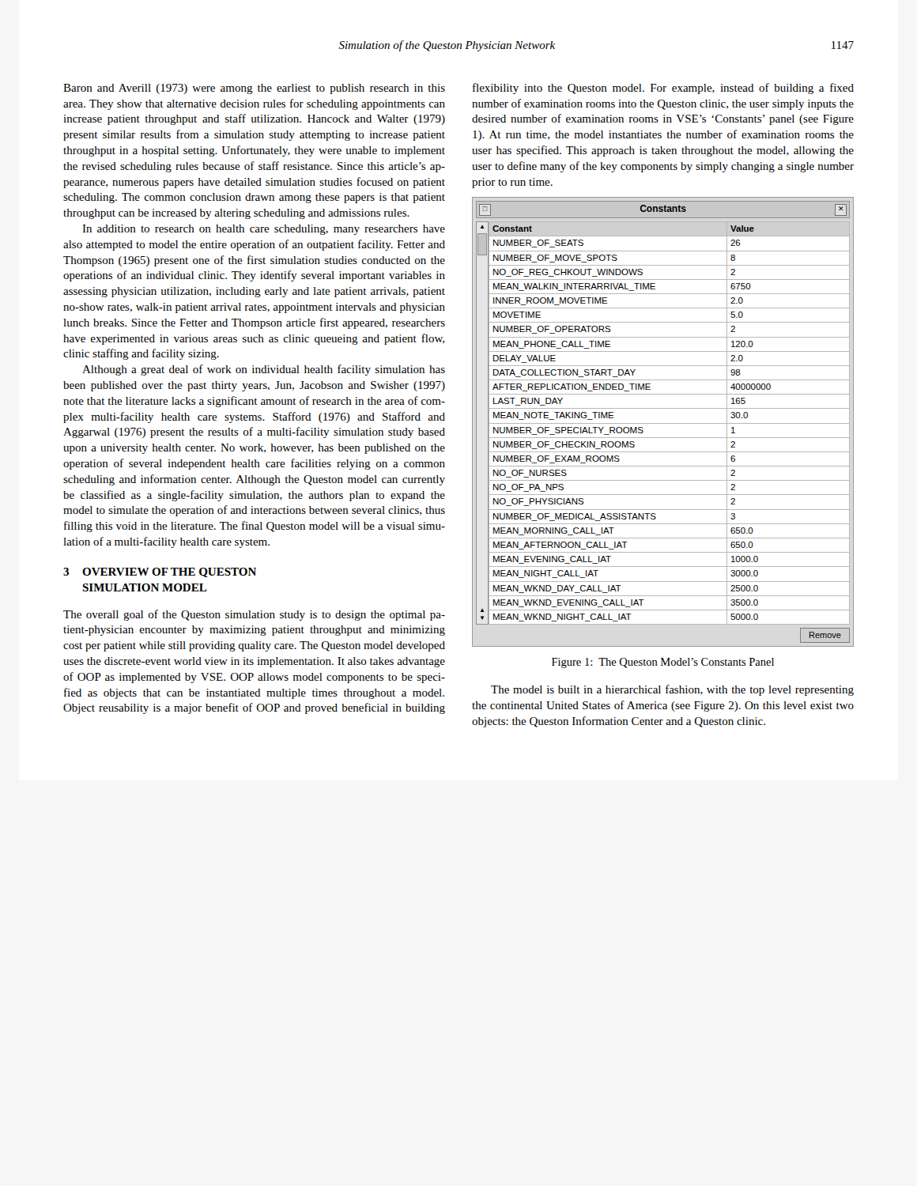Simulation of the Queston Physician Network 1147
Baron and Averill (1973) were among the earliest to publish research in this area. They show that alternative decision rules for scheduling appointments can increase patient throughput and staff utilization. Hancock and Walter (1979) present similar results from a simulation study attempting to increase patient throughput in a hospital setting. Unfortunately, they were unable to implement the revised scheduling rules because of staff resistance. Since this article’s appearance, numerous papers have detailed simulation studies focused on patient scheduling. The common conclusion drawn among these papers is that patient throughput can be increased by altering scheduling and admissions rules.
In addition to research on health care scheduling, many researchers have also attempted to model the entire operation of an outpatient facility. Fetter and Thompson (1965) present one of the first simulation studies conducted on the operations of an individual clinic. They identify several important variables in assessing physician utilization, including early and late patient arrivals, patient no-show rates, walk-in patient arrival rates, appointment intervals and physician lunch breaks. Since the Fetter and Thompson article first appeared, researchers have experimented in various areas such as clinic queueing and patient flow, clinic staffing and facility sizing.
Although a great deal of work on individual health facility simulation has been published over the past thirty years, Jun, Jacobson and Swisher (1997) note that the literature lacks a significant amount of research in the area of complex multi-facility health care systems. Stafford (1976) and Stafford and Aggarwal (1976) present the results of a multi-facility simulation study based upon a university health center. No work, however, has been published on the operation of several independent health care facilities relying on a common scheduling and information center. Although the Queston model can currently be classified as a single-facility simulation, the authors plan to expand the model to simulate the operation of and interactions between several clinics, thus filling this void in the literature. The final Queston model will be a visual simulation of a multi-facility health care system.
3 OVERVIEW OF THE QUESTON
SIMULATION MODEL
The overall goal of the Queston simulation study is to design the optimal patient-physician encounter by maximizing patient throughput and minimizing cost per patient while still providing quality care. The Queston model developed uses the discrete-event world view in its implementation. It also takes advantage of OOP as implemented by VSE. OOP allows model components to be specified as objects that can be instantiated multiple times throughout a model. Object reusability is a major benefit of OOP and proved beneficial in building flexibility into the Queston model. For example, instead of building a fixed number of examination rooms into the Queston clinic, the user simply inputs the desired number of examination rooms in VSE’s ‘Constants’ panel (see Figure 1). At run time, the model instantiates the number of examination rooms the user has specified. This approach is taken throughout the model, allowing the user to define many of the key components by simply changing a single number prior to run time.
□ Constants ✕
▲
▲ ▼
| Constant | Value |
| --- | --- |
| NUMBER_OF_SEATS | 26 |
| NUMBER_OF_MOVE_SPOTS | 8 |
| NO_OF_REG_CHKOUT_WINDOWS | 2 |
| MEAN_WALKIN_INTERARRIVAL_TIME | 6750 |
| INNER_ROOM_MOVETIME | 2.0 |
| MOVETIME | 5.0 |
| NUMBER_OF_OPERATORS | 2 |
| MEAN_PHONE_CALL_TIME | 120.0 |
| DELAY_VALUE | 2.0 |
| DATA_COLLECTION_START_DAY | 98 |
| AFTER_REPLICATION_ENDED_TIME | 40000000 |
| LAST_RUN_DAY | 165 |
| MEAN_NOTE_TAKING_TIME | 30.0 |
| NUMBER_OF_SPECIALTY_ROOMS | 1 |
| NUMBER_OF_CHECKIN_ROOMS | 2 |
| NUMBER_OF_EXAM_ROOMS | 6 |
| NO_OF_NURSES | 2 |
| NO_OF_PA_NPS | 2 |
| NO_OF_PHYSICIANS | 2 |
| NUMBER_OF_MEDICAL_ASSISTANTS | 3 |
| MEAN_MORNING_CALL_IAT | 650.0 |
| MEAN_AFTERNOON_CALL_IAT | 650.0 |
| MEAN_EVENING_CALL_IAT | 1000.0 |
| MEAN_NIGHT_CALL_IAT | 3000.0 |
| MEAN_WKND_DAY_CALL_IAT | 2500.0 |
| MEAN_WKND_EVENING_CALL_IAT | 3500.0 |
| MEAN_WKND_NIGHT_CALL_IAT | 5000.0 |
Remove
Figure 1: The Queston Model’s Constants Panel
The model is built in a hierarchical fashion, with the top level representing the continental United States of America (see Figure 2). On this level exist two objects: the Queston Information Center and a Queston clinic.